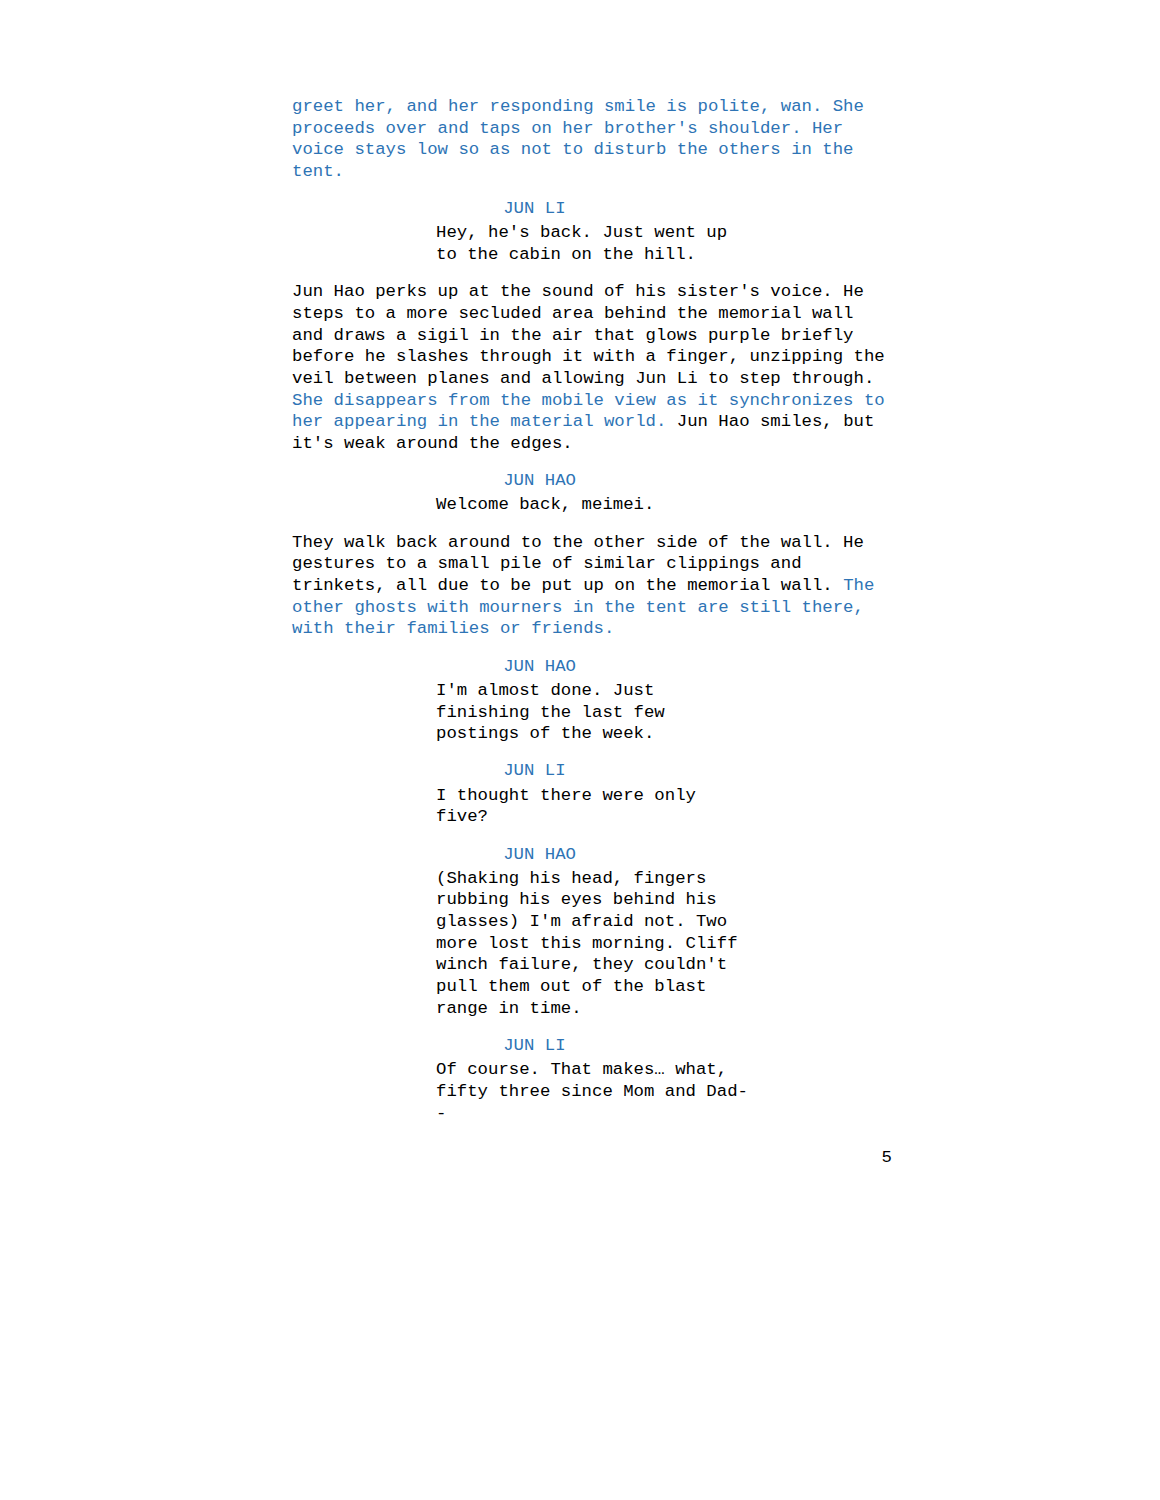greet her, and her responding smile is polite, wan. She proceeds over and taps on her brother's shoulder. Her voice stays low so as not to disturb the others in the tent.
JUN LI
Hey, he's back. Just went up to the cabin on the hill.
Jun Hao perks up at the sound of his sister's voice. He steps to a more secluded area behind the memorial wall and draws a sigil in the air that glows purple briefly before he slashes through it with a finger, unzipping the veil between planes and allowing Jun Li to step through. She disappears from the mobile view as it synchronizes to her appearing in the material world. Jun Hao smiles, but it's weak around the edges.
JUN HAO
Welcome back, meimei.
They walk back around to the other side of the wall. He gestures to a small pile of similar clippings and trinkets, all due to be put up on the memorial wall. The other ghosts with mourners in the tent are still there, with their families or friends.
JUN HAO
I'm almost done. Just finishing the last few postings of the week.
JUN LI
I thought there were only five?
JUN HAO
(Shaking his head, fingers rubbing his eyes behind his glasses) I'm afraid not. Two more lost this morning. Cliff winch failure, they couldn't pull them out of the blast range in time.
JUN LI
Of course. That makes… what, fifty three since Mom and Dad--
5